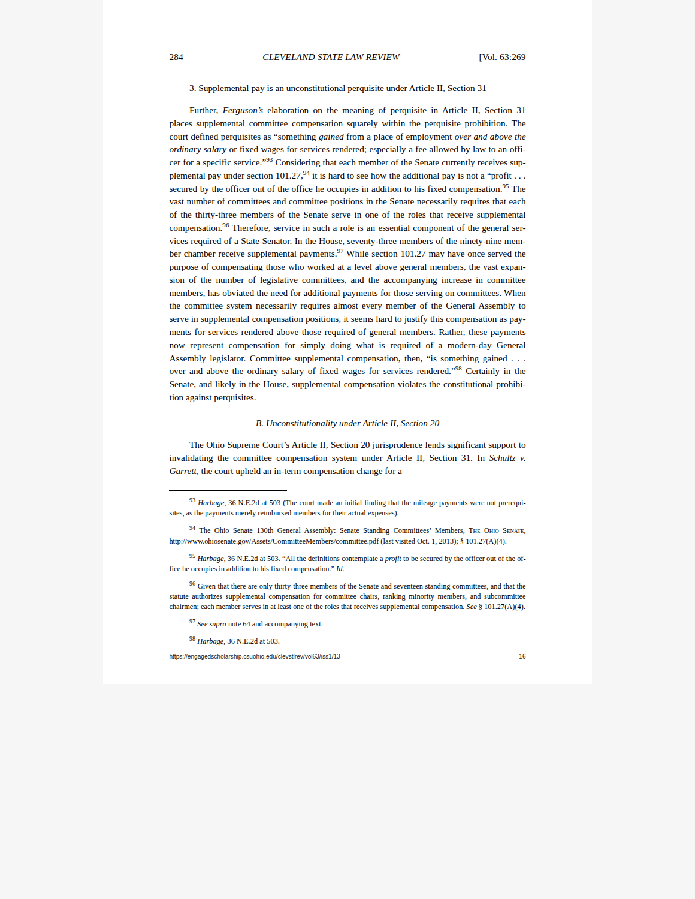284 CLEVELAND STATE LAW REVIEW [Vol. 63:269
3. Supplemental pay is an unconstitutional perquisite under Article II, Section 31
Further, Ferguson’s elaboration on the meaning of perquisite in Article II, Section 31 places supplemental committee compensation squarely within the perquisite prohibition. The court defined perquisites as “something gained from a place of employment over and above the ordinary salary or fixed wages for services rendered; especially a fee allowed by law to an officer for a specific service.”93 Considering that each member of the Senate currently receives supplemental pay under section 101.27,94 it is hard to see how the additional pay is not a “profit . . . secured by the officer out of the office he occupies in addition to his fixed compensation.95 The vast number of committees and committee positions in the Senate necessarily requires that each of the thirty-three members of the Senate serve in one of the roles that receive supplemental compensation.96 Therefore, service in such a role is an essential component of the general services required of a State Senator. In the House, seventy-three members of the ninety-nine member chamber receive supplemental payments.97 While section 101.27 may have once served the purpose of compensating those who worked at a level above general members, the vast expansion of the number of legislative committees, and the accompanying increase in committee members, has obviated the need for additional payments for those serving on committees. When the committee system necessarily requires almost every member of the General Assembly to serve in supplemental compensation positions, it seems hard to justify this compensation as payments for services rendered above those required of general members. Rather, these payments now represent compensation for simply doing what is required of a modern-day General Assembly legislator. Committee supplemental compensation, then, “is something gained . . . over and above the ordinary salary of fixed wages for services rendered.”98 Certainly in the Senate, and likely in the House, supplemental compensation violates the constitutional prohibition against perquisites.
B. Unconstitutionality under Article II, Section 20
The Ohio Supreme Court’s Article II, Section 20 jurisprudence lends significant support to invalidating the committee compensation system under Article II, Section 31. In Schultz v. Garrett, the court upheld an in-term compensation change for a
93 Harbage, 36 N.E.2d at 503 (The court made an initial finding that the mileage payments were not prerequisites, as the payments merely reimbursed members for their actual expenses).
94 The Ohio Senate 130th General Assembly: Senate Standing Committees’ Members, The Ohio Senate, http://www.ohiosenate.gov/Assets/CommitteeMembers/committee.pdf (last visited Oct. 1, 2013); § 101.27(A)(4).
95 Harbage, 36 N.E.2d at 503. “All the definitions contemplate a profit to be secured by the officer out of the office he occupies in addition to his fixed compensation.” Id.
96 Given that there are only thirty-three members of the Senate and seventeen standing committees, and that the statute authorizes supplemental compensation for committee chairs, ranking minority members, and subcommittee chairmen; each member serves in at least one of the roles that receives supplemental compensation. See § 101.27(A)(4).
97 See supra note 64 and accompanying text.
98 Harbage, 36 N.E.2d at 503.
https://engagedscholarship.csuohio.edu/clevstlrev/vol63/iss1/13 16